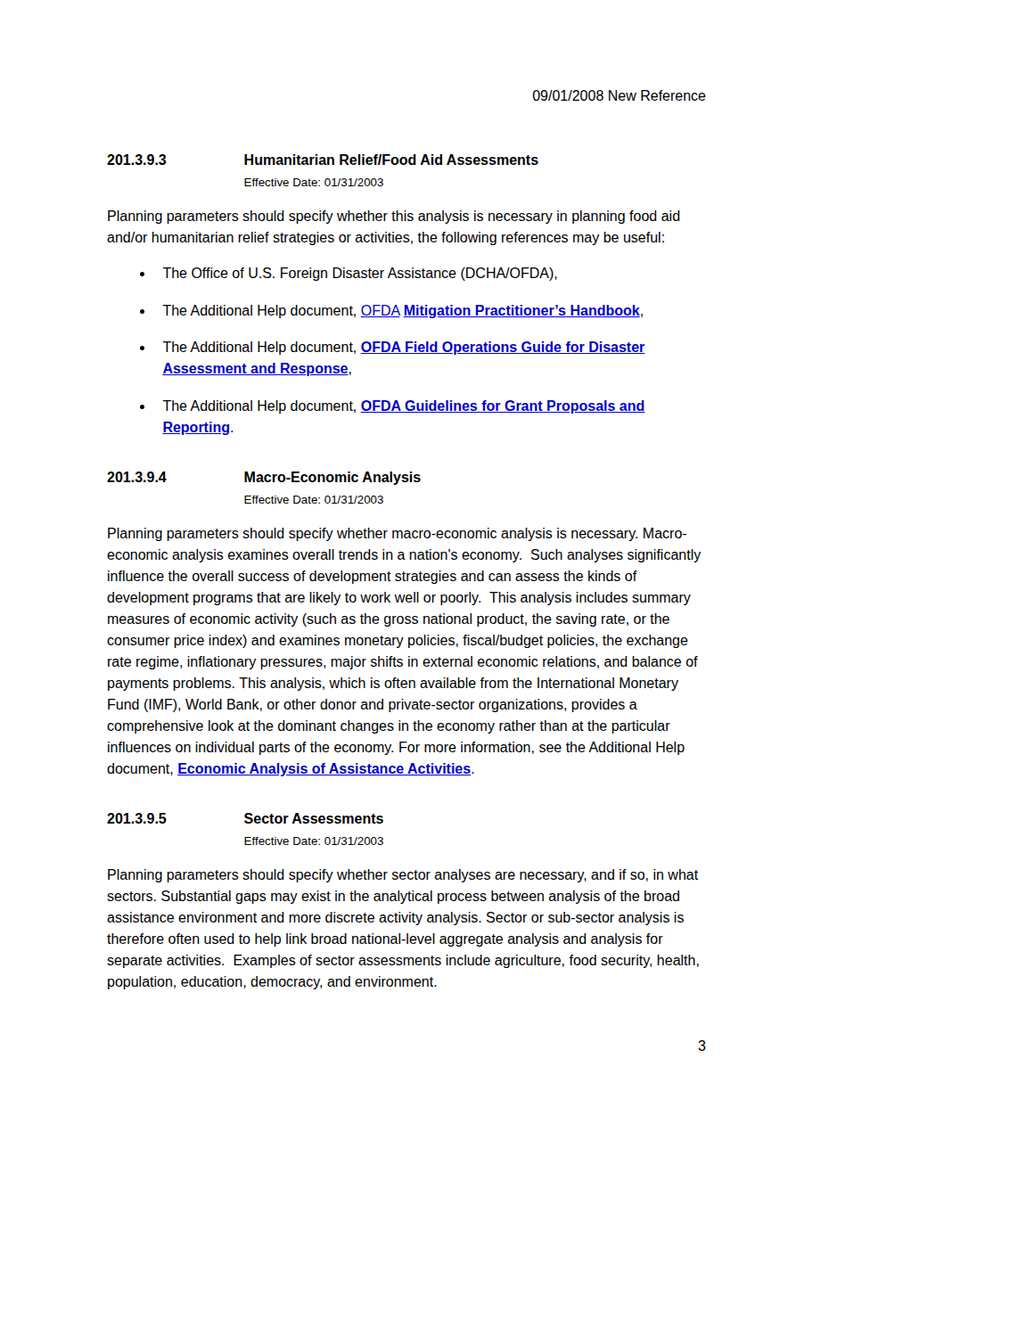09/01/2008 New Reference
201.3.9.3 Humanitarian Relief/Food Aid Assessments
Effective Date: 01/31/2003
Planning parameters should specify whether this analysis is necessary in planning food aid and/or humanitarian relief strategies or activities, the following references may be useful:
The Office of U.S. Foreign Disaster Assistance (DCHA/OFDA),
The Additional Help document, OFDA Mitigation Practitioner’s Handbook,
The Additional Help document, OFDA Field Operations Guide for Disaster Assessment and Response,
The Additional Help document, OFDA Guidelines for Grant Proposals and Reporting.
201.3.9.4 Macro-Economic Analysis
Effective Date: 01/31/2003
Planning parameters should specify whether macro-economic analysis is necessary. Macro-economic analysis examines overall trends in a nation's economy. Such analyses significantly influence the overall success of development strategies and can assess the kinds of development programs that are likely to work well or poorly. This analysis includes summary measures of economic activity (such as the gross national product, the saving rate, or the consumer price index) and examines monetary policies, fiscal/budget policies, the exchange rate regime, inflationary pressures, major shifts in external economic relations, and balance of payments problems. This analysis, which is often available from the International Monetary Fund (IMF), World Bank, or other donor and private-sector organizations, provides a comprehensive look at the dominant changes in the economy rather than at the particular influences on individual parts of the economy. For more information, see the Additional Help document, Economic Analysis of Assistance Activities.
201.3.9.5 Sector Assessments
Effective Date: 01/31/2003
Planning parameters should specify whether sector analyses are necessary, and if so, in what sectors. Substantial gaps may exist in the analytical process between analysis of the broad assistance environment and more discrete activity analysis. Sector or sub-sector analysis is therefore often used to help link broad national-level aggregate analysis and analysis for separate activities. Examples of sector assessments include agriculture, food security, health, population, education, democracy, and environment.
3